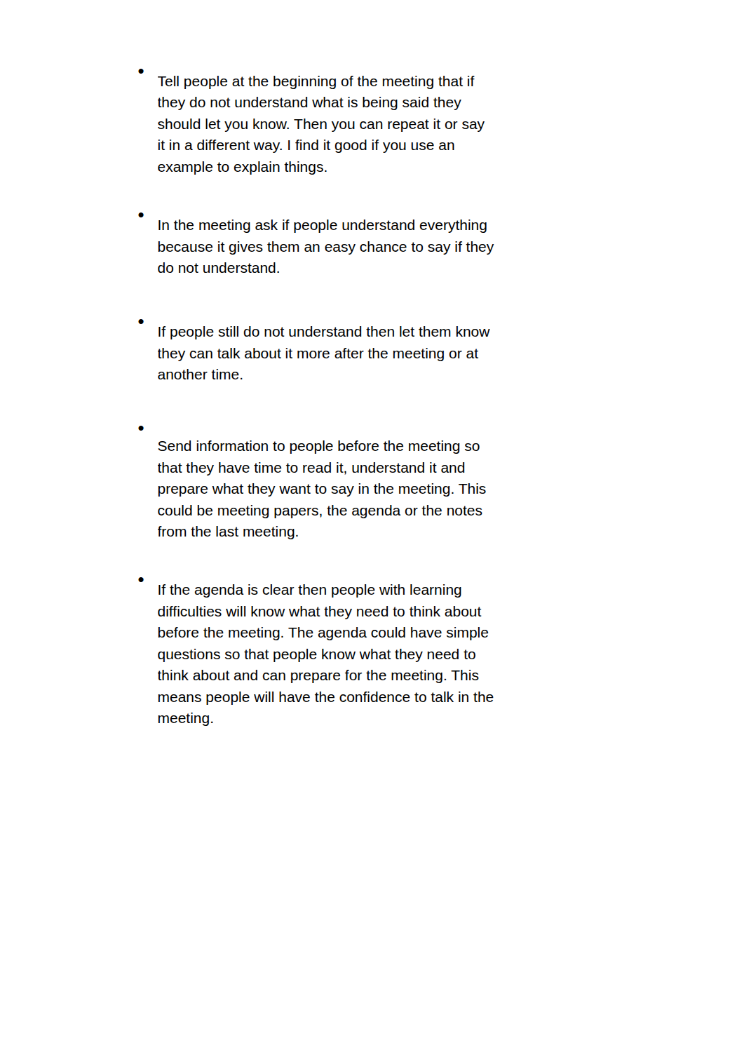Tell people at the beginning of the meeting that if they do not understand what is being said they should let you know. Then you can repeat it or say it in a different way. I find it good if you use an example to explain things.
In the meeting ask if people understand everything because it gives them an easy chance to say if they do not understand.
If people still do not understand then let them know they can talk about it more after the meeting or at another time.
Send information to people before the meeting so that they have time to read it, understand it and prepare what they want to say in the meeting. This could be meeting papers, the agenda or the notes from the last meeting.
If the agenda is clear then people with learning difficulties will know what they need to think about before the meeting. The agenda could have simple questions so that people know what they need to think about and can prepare for the meeting. This means people will have the confidence to talk in the meeting.